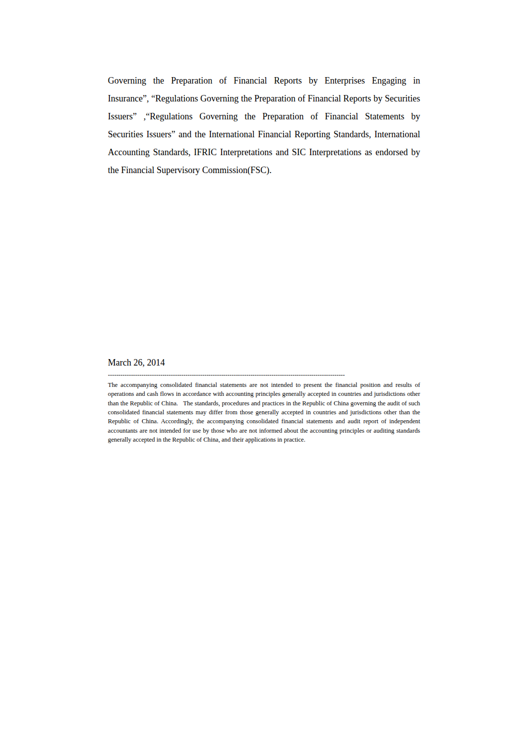Governing the Preparation of Financial Reports by Enterprises Engaging in Insurance”, “Regulations Governing the Preparation of Financial Reports by Securities Issuers” ,“Regulations Governing the Preparation of Financial Statements by Securities Issuers” and the International Financial Reporting Standards, International Accounting Standards, IFRIC Interpretations and SIC Interpretations as endorsed by the Financial Supervisory Commission(FSC).
March 26, 2014
-----------------------------------------------------------------------------------------------------------------
The accompanying consolidated financial statements are not intended to present the financial position and results of operations and cash flows in accordance with accounting principles generally accepted in countries and jurisdictions other than the Republic of China. The standards, procedures and practices in the Republic of China governing the audit of such consolidated financial statements may differ from those generally accepted in countries and jurisdictions other than the Republic of China. Accordingly, the accompanying consolidated financial statements and audit report of independent accountants are not intended for use by those who are not informed about the accounting principles or auditing standards generally accepted in the Republic of China, and their applications in practice.